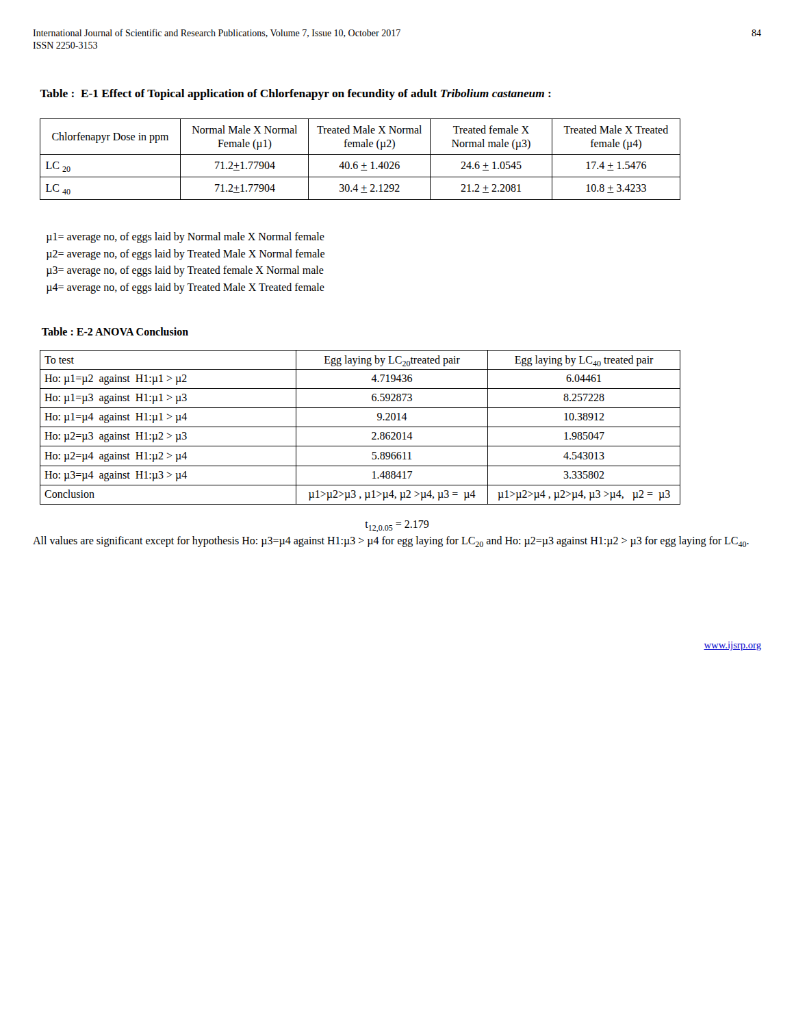International Journal of Scientific and Research Publications, Volume 7, Issue 10, October 2017 ISSN 2250-3153 84
Table : E-1 Effect of Topical application of Chlorfenapyr on fecundity of adult Tribolium castaneum :
| Chlorfenapyr Dose in ppm | Normal Male X Normal Female (µ1) | Treated Male X Normal female (µ2) | Treated female X Normal male (µ3) | Treated Male X Treated female (µ4) |
| --- | --- | --- | --- | --- |
| LC 20 | 71.2 + 1.77904 | 40.6 + 1.4026 | 24.6 + 1.0545 | 17.4 + 1.5476 |
| LC 40 | 71.2 + 1.77904 | 30.4 + 2.1292 | 21.2 + 2.2081 | 10.8 + 3.4233 |
µ1= average no, of eggs laid by Normal male X Normal female
µ2= average no, of eggs laid by Treated Male X Normal female
µ3= average no, of eggs laid by Treated female X Normal male
µ4= average no, of eggs laid by Treated Male X Treated female
Table : E-2 ANOVA Conclusion
| To test | Egg laying by LC 20 treated pair | Egg laying by LC 40 treated pair |
| --- | --- | --- |
| Ho: µ1=µ2 against H1:µ1 > µ2 | 4.719436 | 6.04461 |
| Ho: µ1=µ3 against H1:µ1 > µ3 | 6.592873 | 8.257228 |
| Ho: µ1=µ4 against H1:µ1 > µ4 | 9.2014 | 10.38912 |
| Ho: µ2=µ3 against H1:µ2 > µ3 | 2.862014 | 1.985047 |
| Ho: µ2=µ4 against H1:µ2 > µ4 | 5.896611 | 4.543013 |
| Ho: µ3=µ4 against H1:µ3 > µ4 | 1.488417 | 3.335802 |
| Conclusion | µ1>µ2>µ3 , µ1>µ4, µ2 >µ4, µ3 = µ4 | µ1>µ2>µ4 , µ2>µ4, µ3 >µ4, µ2 = µ3 |
t12,0.05 = 2.179
All values are significant except for hypothesis Ho: µ3=µ4 against H1:µ3 > µ4 for egg laying for LC20 and Ho: µ2=µ3 against H1:µ2 > µ3 for egg laying for LC40.
www.ijsrp.org